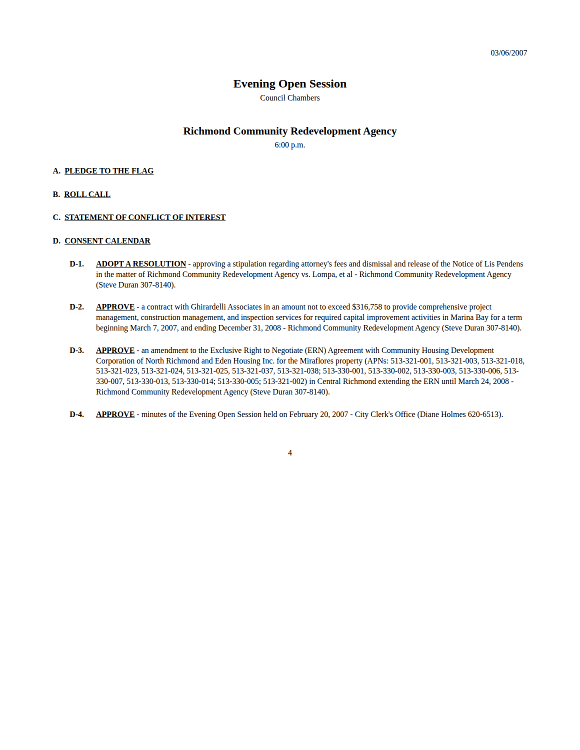03/06/2007
Evening Open Session
Council Chambers
Richmond Community Redevelopment Agency
6:00 p.m.
A. Pledge to the Flag
B. Roll Call
C. Statement of Conflict of Interest
D. Consent Calendar
D-1.
ADOPT A RESOLUTION - approving a stipulation regarding attorney's fees and dismissal and release of the Notice of Lis Pendens in the matter of Richmond Community Redevelopment Agency vs. Lompa, et al - Richmond Community Redevelopment Agency (Steve Duran 307-8140).
D-2.
APPROVE - a contract with Ghirardelli Associates in an amount not to exceed $316,758 to provide comprehensive project management, construction management, and inspection services for required capital improvement activities in Marina Bay for a term beginning March 7, 2007, and ending December 31, 2008 - Richmond Community Redevelopment Agency (Steve Duran 307-8140).
D-3.
APPROVE - an amendment to the Exclusive Right to Negotiate (ERN) Agreement with Community Housing Development Corporation of North Richmond and Eden Housing Inc. for the Miraflores property (APNs: 513-321-001, 513-321-003, 513-321-018, 513-321-023, 513-321-024, 513-321-025, 513-321-037, 513-321-038; 513-330-001, 513-330-002, 513-330-003, 513-330-006, 513-330-007, 513-330-013, 513-330-014; 513-330-005; 513-321-002) in Central Richmond extending the ERN until March 24, 2008 - Richmond Community Redevelopment Agency (Steve Duran 307-8140).
D-4.
APPROVE - minutes of the Evening Open Session held on February 20, 2007 - City Clerk's Office (Diane Holmes 620-6513).
4